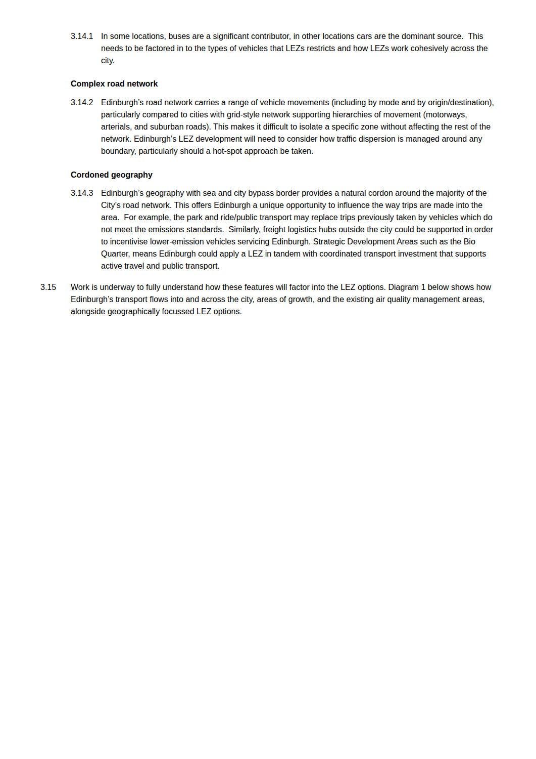3.14.1 In some locations, buses are a significant contributor, in other locations cars are the dominant source. This needs to be factored in to the types of vehicles that LEZs restricts and how LEZs work cohesively across the city.
Complex road network
3.14.2 Edinburgh’s road network carries a range of vehicle movements (including by mode and by origin/destination), particularly compared to cities with grid-style network supporting hierarchies of movement (motorways, arterials, and suburban roads). This makes it difficult to isolate a specific zone without affecting the rest of the network. Edinburgh’s LEZ development will need to consider how traffic dispersion is managed around any boundary, particularly should a hot-spot approach be taken.
Cordoned geography
3.14.3 Edinburgh’s geography with sea and city bypass border provides a natural cordon around the majority of the City’s road network. This offers Edinburgh a unique opportunity to influence the way trips are made into the area. For example, the park and ride/public transport may replace trips previously taken by vehicles which do not meet the emissions standards. Similarly, freight logistics hubs outside the city could be supported in order to incentivise lower-emission vehicles servicing Edinburgh. Strategic Development Areas such as the Bio Quarter, means Edinburgh could apply a LEZ in tandem with coordinated transport investment that supports active travel and public transport.
3.15 Work is underway to fully understand how these features will factor into the LEZ options. Diagram 1 below shows how Edinburgh’s transport flows into and across the city, areas of growth, and the existing air quality management areas, alongside geographically focussed LEZ options.